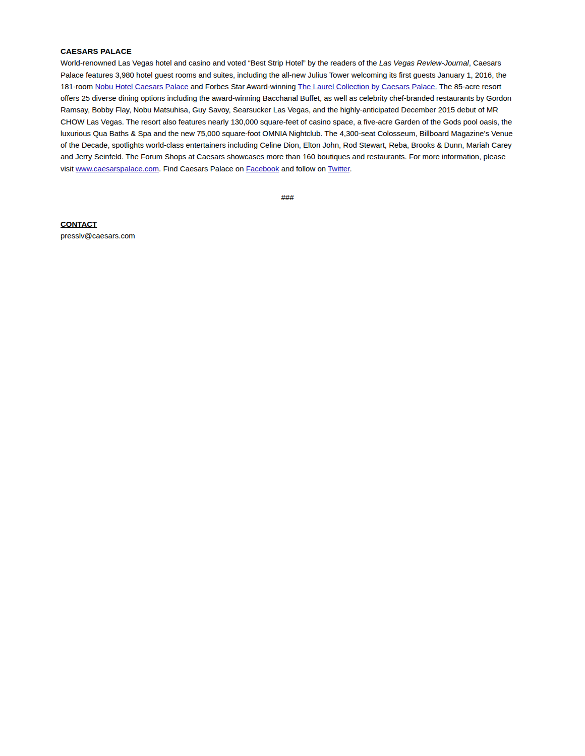CAESARS PALACE
World-renowned Las Vegas hotel and casino and voted “Best Strip Hotel” by the readers of the Las Vegas Review-Journal, Caesars Palace features 3,980 hotel guest rooms and suites, including the all-new Julius Tower welcoming its first guests January 1, 2016, the 181-room Nobu Hotel Caesars Palace and Forbes Star Award-winning The Laurel Collection by Caesars Palace. The 85-acre resort offers 25 diverse dining options including the award-winning Bacchanal Buffet, as well as celebrity chef-branded restaurants by Gordon Ramsay, Bobby Flay, Nobu Matsuhisa, Guy Savoy, Searsucker Las Vegas, and the highly-anticipated December 2015 debut of MR CHOW Las Vegas. The resort also features nearly 130,000 square-feet of casino space, a five-acre Garden of the Gods pool oasis, the luxurious Qua Baths & Spa and the new 75,000 square-foot OMNIA Nightclub. The 4,300-seat Colosseum, Billboard Magazine’s Venue of the Decade, spotlights world-class entertainers including Celine Dion, Elton John, Rod Stewart, Reba, Brooks & Dunn, Mariah Carey and Jerry Seinfeld. The Forum Shops at Caesars showcases more than 160 boutiques and restaurants. For more information, please visit www.caesarspalace.com. Find Caesars Palace on Facebook and follow on Twitter.
###
CONTACT
presslv@caesars.com